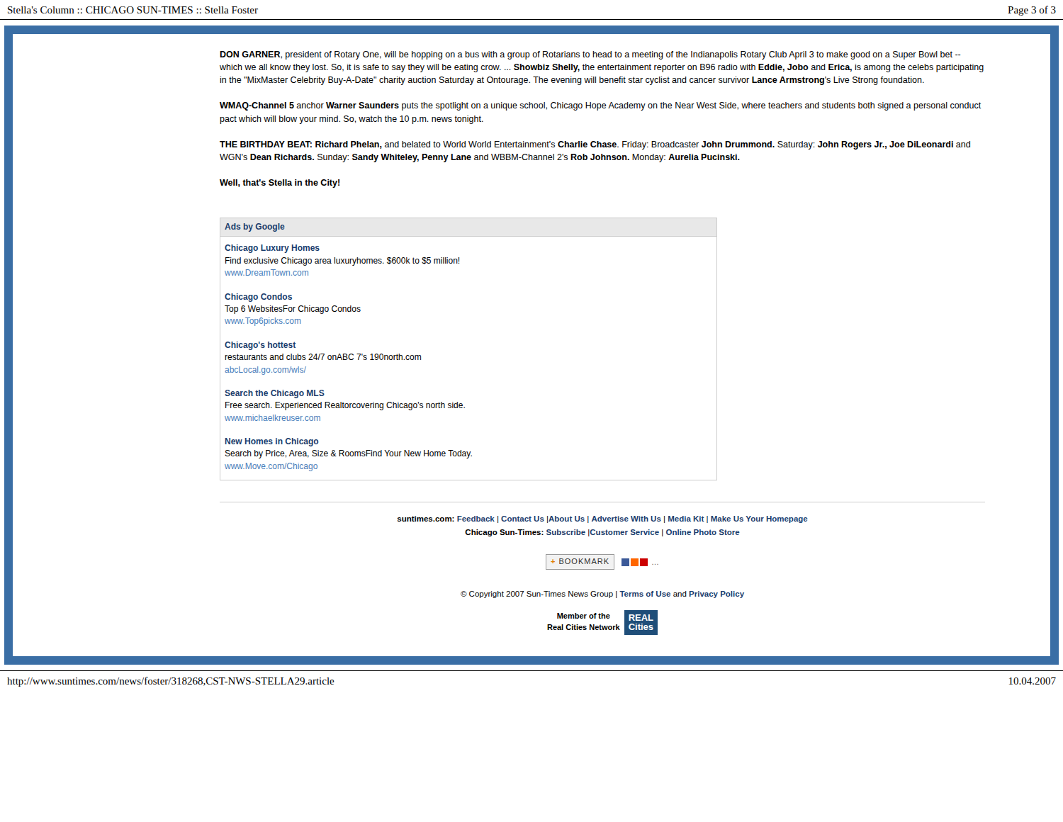Stella's Column :: CHICAGO SUN-TIMES :: Stella Foster Page 3 of 3
DON GARNER, president of Rotary One, will be hopping on a bus with a group of Rotarians to head to a meeting of the Indianapolis Rotary Club April 3 to make good on a Super Bowl bet -- which we all know they lost. So, it is safe to say they will be eating crow. ... Showbiz Shelly, the entertainment reporter on B96 radio with Eddie, Jobo and Erica, is among the celebs participating in the "MixMaster Celebrity Buy-A-Date" charity auction Saturday at Ontourage. The evening will benefit star cyclist and cancer survivor Lance Armstrong's Live Strong foundation.
WMAQ-Channel 5 anchor Warner Saunders puts the spotlight on a unique school, Chicago Hope Academy on the Near West Side, where teachers and students both signed a personal conduct pact which will blow your mind. So, watch the 10 p.m. news tonight.
THE BIRTHDAY BEAT: Richard Phelan, and belated to World World Entertainment's Charlie Chase. Friday: Broadcaster John Drummond. Saturday: John Rogers Jr., Joe DiLeonardi and WGN's Dean Richards. Sunday: Sandy Whiteley, Penny Lane and WBBM-Channel 2's Rob Johnson. Monday: Aurelia Pucinski.
Well, that's Stella in the City!
Ads by Google
Chicago Luxury Homes Find exclusive Chicago area luxuryhomes. $600k to $5 million!
www.DreamTown.com
Chicago Condos Top 6 WebsitesFor Chicago Condos
www.Top6picks.com
Chicago's hottest restaurants and clubs 24/7 onABC 7's 190north.com
abcLocal.go.com/wls/
Search the Chicago MLS Free search. Experienced Realtorcovering Chicago's north side.
www.michaelkreuser.com
New Homes in Chicago Search by Price, Area, Size & RoomsFind Your New Home Today.
www.Move.com/Chicago
suntimes.com: Feedback | Contact Us |About Us | Advertise With Us | Media Kit | Make Us Your Homepage
Chicago Sun-Times: Subscribe |Customer Service | Online Photo Store
+BOOKMARK …
© Copyright 2007 Sun-Times News Group | Terms of Use and Privacy Policy
Member of the
Real Cities Network REAL
Cities
http://www.suntimes.com/news/foster/318268,CST-NWS-STELLA29.article 10.04.2007